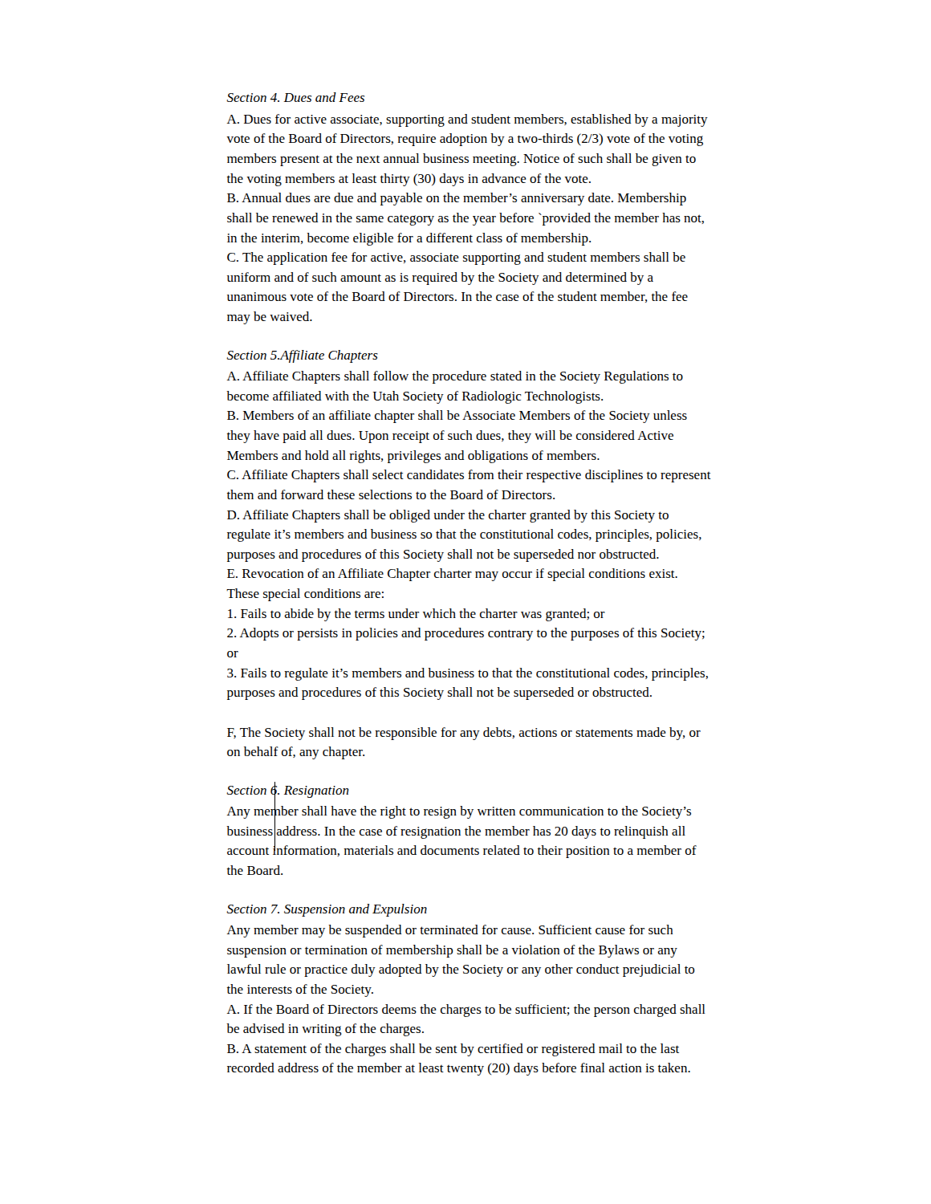Section 4. Dues and Fees
A. Dues for active associate, supporting and student members, established by a majority vote of the Board of Directors, require adoption by a two-thirds (2/3) vote of the voting members present at the next annual business meeting. Notice of such shall be given to the voting members at least thirty (30) days in advance of the vote.
B. Annual dues are due and payable on the member’s anniversary date. Membership shall be renewed in the same category as the year before `provided the member has not, in the interim, become eligible for a different class of membership.
C. The application fee for active, associate supporting and student members shall be uniform and of such amount as is required by the Society and determined by a unanimous vote of the Board of Directors. In the case of the student member, the fee may be waived.
Section 5.Affiliate Chapters
A. Affiliate Chapters shall follow the procedure stated in the Society Regulations to become affiliated with the Utah Society of Radiologic Technologists.
B. Members of an affiliate chapter shall be Associate Members of the Society unless they have paid all dues. Upon receipt of such dues, they will be considered Active Members and hold all rights, privileges and obligations of members.
C. Affiliate Chapters shall select candidates from their respective disciplines to represent them and forward these selections to the Board of Directors.
D. Affiliate Chapters shall be obliged under the charter granted by this Society to regulate it’s members and business so that the constitutional codes, principles, policies, purposes and procedures of this Society shall not be superseded nor obstructed.
E. Revocation of an Affiliate Chapter charter may occur if special conditions exist. These special conditions are:
1. Fails to abide by the terms under which the charter was granted; or
2. Adopts or persists in policies and procedures contrary to the purposes of this Society; or
3. Fails to regulate it’s members and business to that the constitutional codes, principles, purposes and procedures of this Society shall not be superseded or obstructed.
F, The Society shall not be responsible for any debts, actions or statements made by, or on behalf of, any chapter.
Section 6. Resignation
Any member shall have the right to resign by written communication to the Society’s business address. In the case of resignation the member has 20 days to relinquish all account information, materials and documents related to their position to a member of the Board.
Section 7. Suspension and Expulsion
Any member may be suspended or terminated for cause. Sufficient cause for such suspension or termination of membership shall be a violation of the Bylaws or any lawful rule or practice duly adopted by the Society or any other conduct prejudicial to the interests of the Society.
A. If the Board of Directors deems the charges to be sufficient; the person charged shall be advised in writing of the charges.
B. A statement of the charges shall be sent by certified or registered mail to the last recorded address of the member at least twenty (20) days before final action is taken.